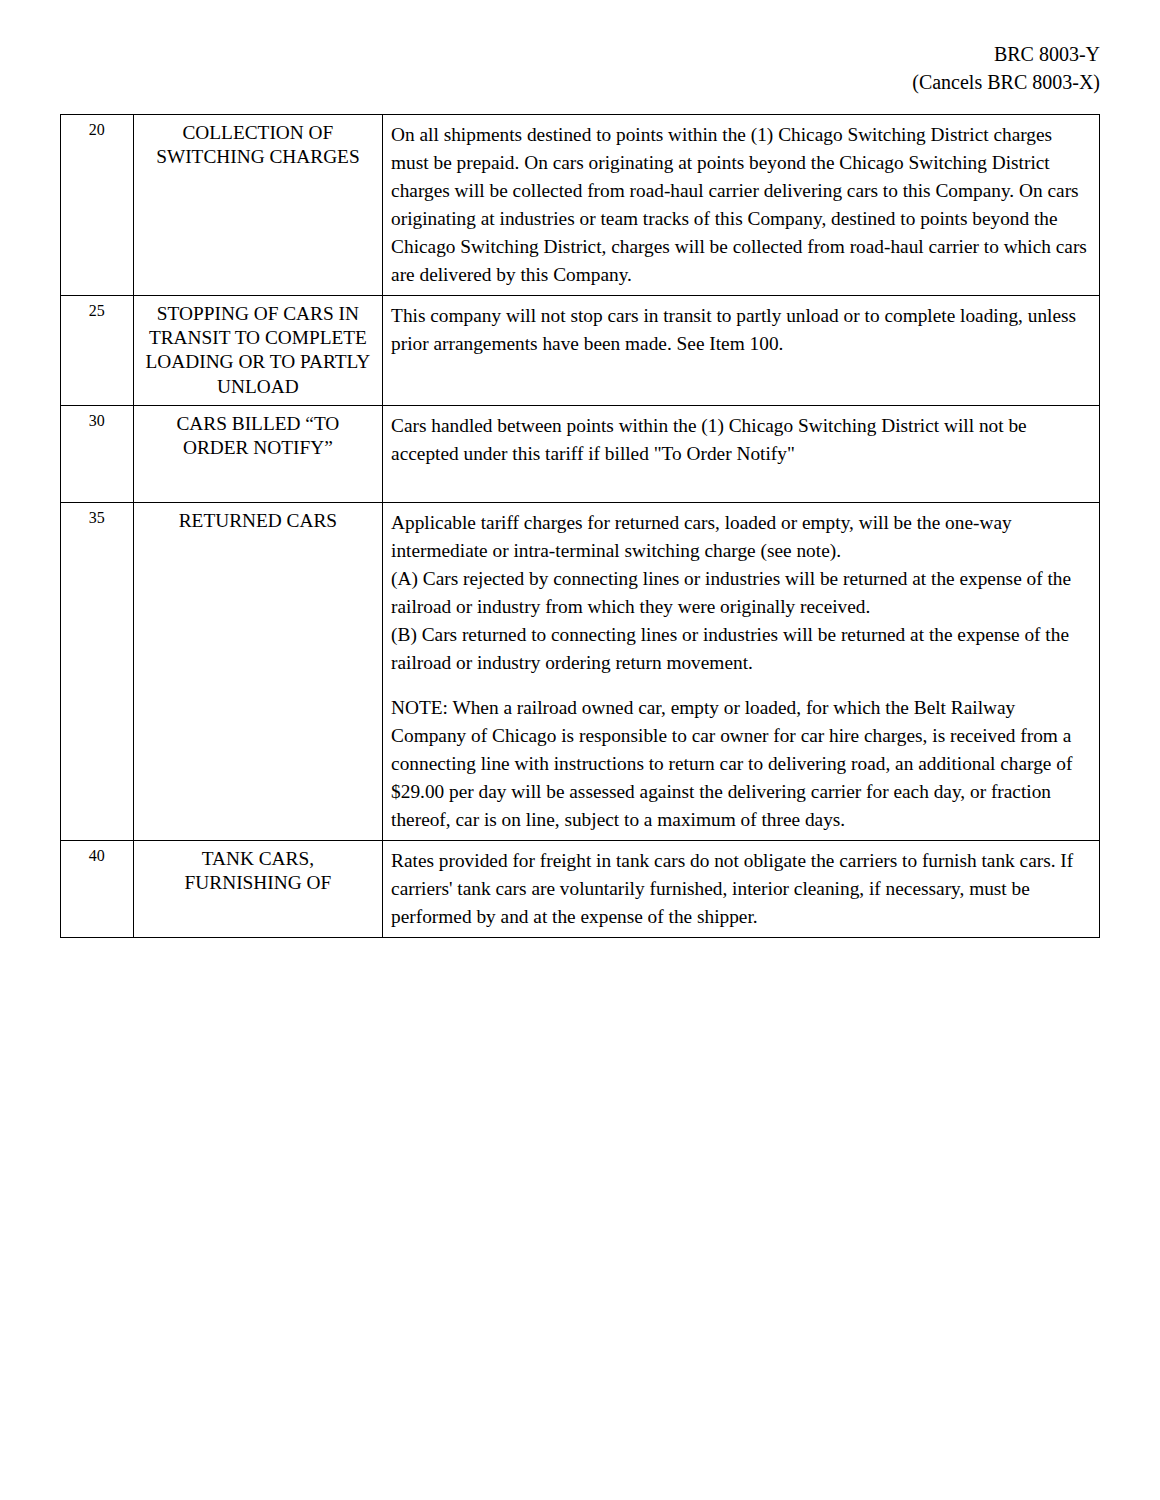BRC 8003-Y
(Cancels BRC 8003-X)
| 20 | Collection of Switching Charges | On all shipments destined to points within the (1) Chicago Switching District charges must be prepaid. On cars originating at points beyond the Chicago Switching District charges will be collected from road-haul carrier delivering cars to this Company. On cars originating at industries or team tracks of this Company, destined to points beyond the Chicago Switching District, charges will be collected from road-haul carrier to which cars are delivered by this Company. |
| 25 | Stopping of Cars in Transit to Complete Loading or to Partly Unload | This company will not stop cars in transit to partly unload or to complete loading, unless prior arrangements have been made. See Item 100. |
| 30 | Cars Billed “To Order Notify” | Cars handled between points within the (1) Chicago Switching District will not be accepted under this tariff if billed "To Order Notify" |
| 35 | Returned Cars | Applicable tariff charges for returned cars, loaded or empty, will be the one-way intermediate or intra-terminal switching charge (see note). (A) Cars rejected by connecting lines or industries will be returned at the expense of the railroad or industry from which they were originally received. (B) Cars returned to connecting lines or industries will be returned at the expense of the railroad or industry ordering return movement. NOTE: When a railroad owned car, empty or loaded, for which the Belt Railway Company of Chicago is responsible to car owner for car hire charges, is received from a connecting line with instructions to return car to delivering road, an additional charge of $29.00 per day will be assessed against the delivering carrier for each day, or fraction thereof, car is on line, subject to a maximum of three days. |
| 40 | Tank Cars, Furnishing of | Rates provided for freight in tank cars do not obligate the carriers to furnish tank cars. If carriers' tank cars are voluntarily furnished, interior cleaning, if necessary, must be performed by and at the expense of the shipper. |